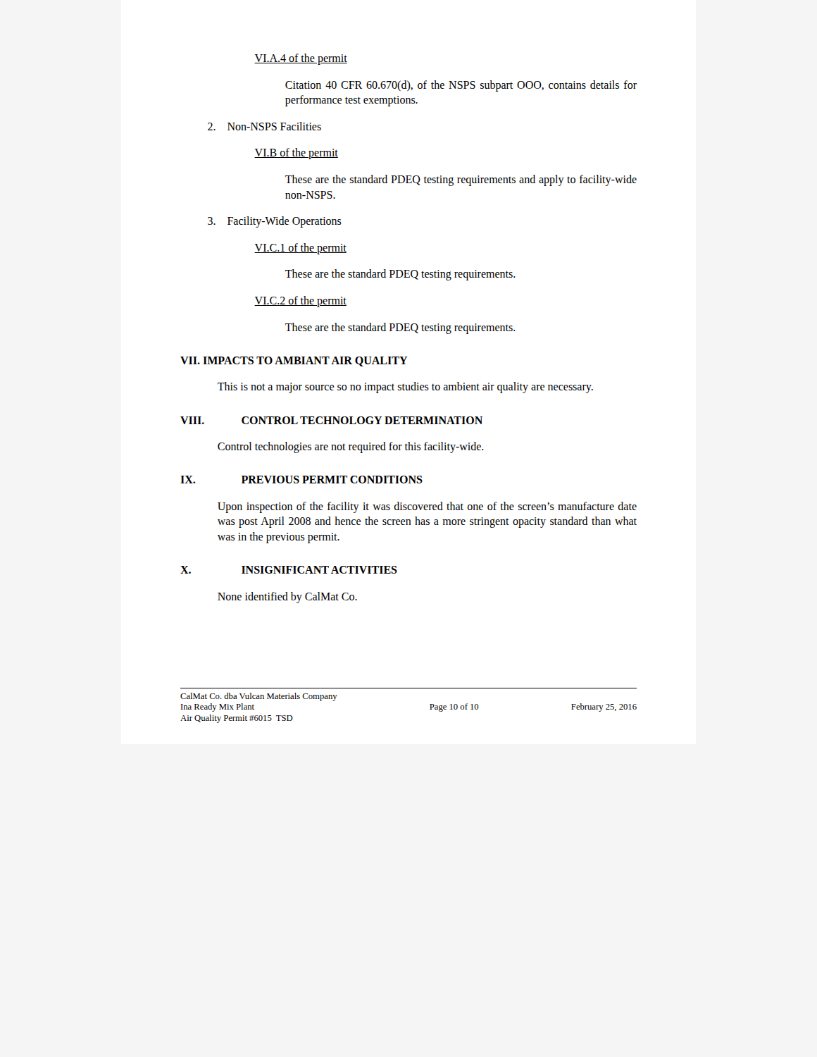VI.A.4 of the permit
Citation 40 CFR 60.670(d), of the NSPS subpart OOO, contains details for performance test exemptions.
2. Non-NSPS Facilities
VI.B of the permit
These are the standard PDEQ testing requirements and apply to facility-wide non-NSPS.
3. Facility-Wide Operations
VI.C.1 of the permit
These are the standard PDEQ testing requirements.
VI.C.2 of the permit
These are the standard PDEQ testing requirements.
VII. IMPACTS TO AMBIANT AIR QUALITY
This is not a major source so no impact studies to ambient air quality are necessary.
VIII.
CONTROL TECHNOLOGY DETERMINATION
Control technologies are not required for this facility-wide.
IX.
PREVIOUS PERMIT CONDITIONS
Upon inspection of the facility it was discovered that one of the screen’s manufacture date was post April 2008 and hence the screen has a more stringent opacity standard than what was in the previous permit.
X.
INSIGNIFICANT ACTIVITIES
None identified by CalMat Co.
CalMat Co. dba Vulcan Materials Company
Ina Ready Mix Plant
Air Quality Permit #6015 TSD
Page 10 of 10
February 25, 2016